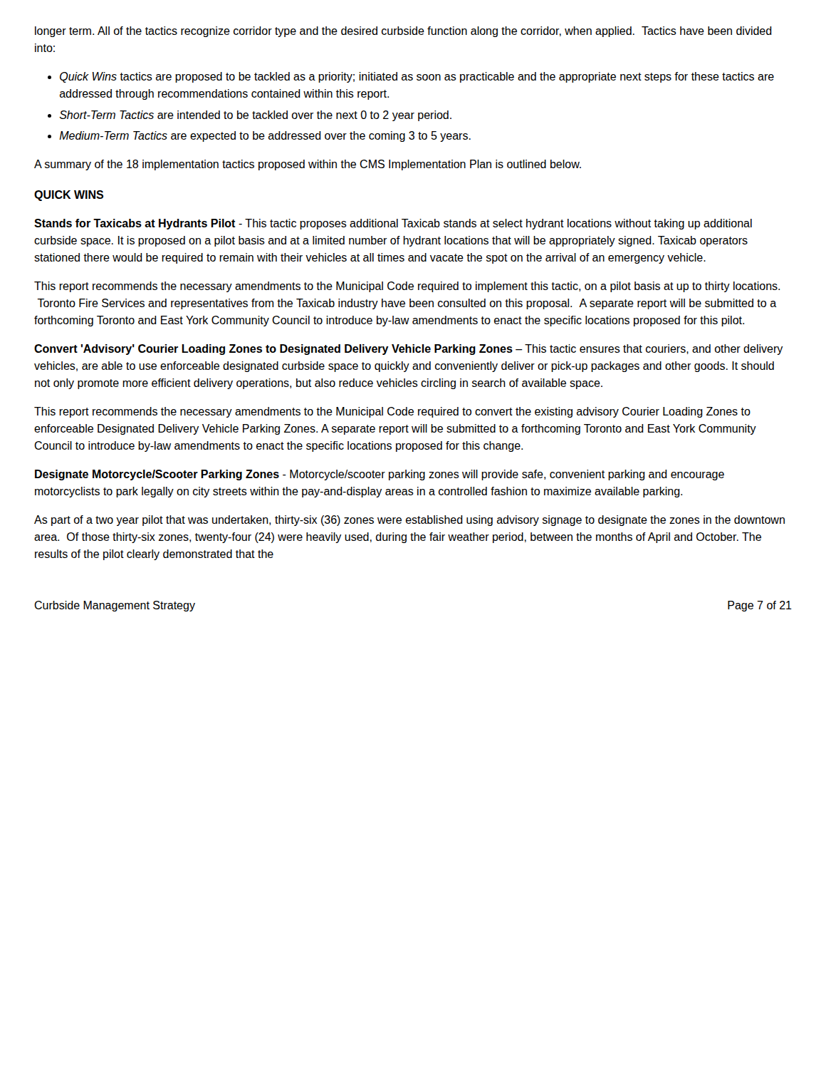longer term. All of the tactics recognize corridor type and the desired curbside function along the corridor, when applied. Tactics have been divided into:
Quick Wins tactics are proposed to be tackled as a priority; initiated as soon as practicable and the appropriate next steps for these tactics are addressed through recommendations contained within this report.
Short-Term Tactics are intended to be tackled over the next 0 to 2 year period.
Medium-Term Tactics are expected to be addressed over the coming 3 to 5 years.
A summary of the 18 implementation tactics proposed within the CMS Implementation Plan is outlined below.
QUICK WINS
Stands for Taxicabs at Hydrants Pilot - This tactic proposes additional Taxicab stands at select hydrant locations without taking up additional curbside space. It is proposed on a pilot basis and at a limited number of hydrant locations that will be appropriately signed. Taxicab operators stationed there would be required to remain with their vehicles at all times and vacate the spot on the arrival of an emergency vehicle.
This report recommends the necessary amendments to the Municipal Code required to implement this tactic, on a pilot basis at up to thirty locations. Toronto Fire Services and representatives from the Taxicab industry have been consulted on this proposal. A separate report will be submitted to a forthcoming Toronto and East York Community Council to introduce by-law amendments to enact the specific locations proposed for this pilot.
Convert 'Advisory' Courier Loading Zones to Designated Delivery Vehicle Parking Zones – This tactic ensures that couriers, and other delivery vehicles, are able to use enforceable designated curbside space to quickly and conveniently deliver or pick-up packages and other goods. It should not only promote more efficient delivery operations, but also reduce vehicles circling in search of available space.
This report recommends the necessary amendments to the Municipal Code required to convert the existing advisory Courier Loading Zones to enforceable Designated Delivery Vehicle Parking Zones. A separate report will be submitted to a forthcoming Toronto and East York Community Council to introduce by-law amendments to enact the specific locations proposed for this change.
Designate Motorcycle/Scooter Parking Zones - Motorcycle/scooter parking zones will provide safe, convenient parking and encourage motorcyclists to park legally on city streets within the pay-and-display areas in a controlled fashion to maximize available parking.
As part of a two year pilot that was undertaken, thirty-six (36) zones were established using advisory signage to designate the zones in the downtown area. Of those thirty-six zones, twenty-four (24) were heavily used, during the fair weather period, between the months of April and October. The results of the pilot clearly demonstrated that the
Curbside Management Strategy Page 7 of 21